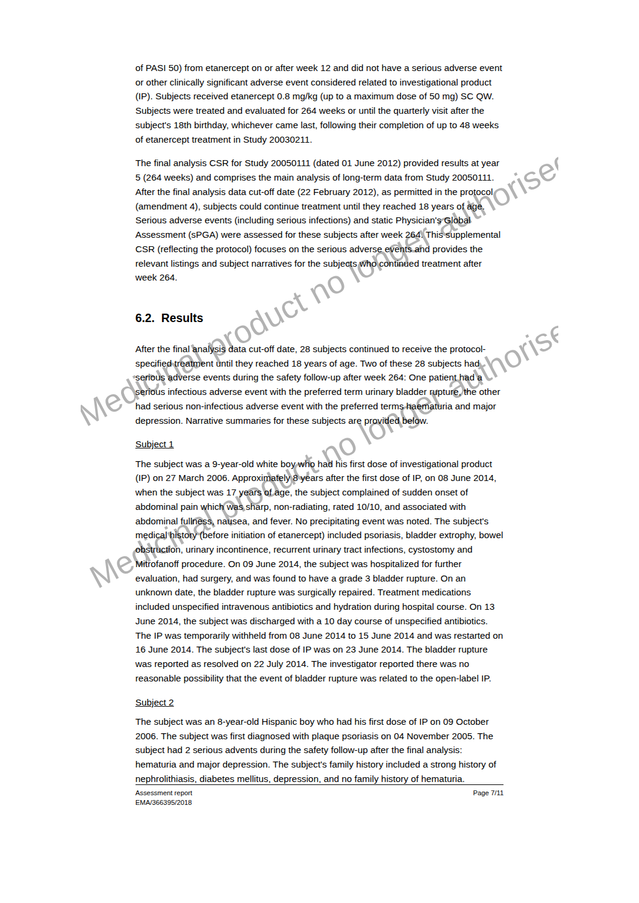Medicinal product no longer authorised Medicinal product no longer authorised
of PASI 50) from etanercept on or after week 12 and did not have a serious adverse event or other clinically significant adverse event considered related to investigational product (IP). Subjects received etanercept 0.8 mg/kg (up to a maximum dose of 50 mg) SC QW. Subjects were treated and evaluated for 264 weeks or until the quarterly visit after the subject's 18th birthday, whichever came last, following their completion of up to 48 weeks of etanercept treatment in Study 20030211.
The final analysis CSR for Study 20050111 (dated 01 June 2012) provided results at year 5 (264 weeks) and comprises the main analysis of long-term data from Study 20050111. After the final analysis data cut-off date (22 February 2012), as permitted in the protocol (amendment 4), subjects could continue treatment until they reached 18 years of age. Serious adverse events (including serious infections) and static Physician's Global Assessment (sPGA) were assessed for these subjects after week 264. This supplemental CSR (reflecting the protocol) focuses on the serious adverse events and provides the relevant listings and subject narratives for the subjects who continued treatment after week 264.
6.2. Results
After the final analysis data cut-off date, 28 subjects continued to receive the protocol-specified treatment until they reached 18 years of age. Two of these 28 subjects had serious adverse events during the safety follow-up after week 264: One patient had a serious infectious adverse event with the preferred term urinary bladder rupture, the other had serious non-infectious adverse event with the preferred terms haematuria and major depression. Narrative summaries for these subjects are provided below.
Subject 1
The subject was a 9-year-old white boy who had his first dose of investigational product (IP) on 27 March 2006. Approximately 8 years after the first dose of IP, on 08 June 2014, when the subject was 17 years of age, the subject complained of sudden onset of abdominal pain which was sharp, non-radiating, rated 10/10, and associated with abdominal fullness, nausea, and fever. No precipitating event was noted. The subject's medical history (before initiation of etanercept) included psoriasis, bladder extrophy, bowel obstruction, urinary incontinence, recurrent urinary tract infections, cystostomy and Mitrofanoff procedure. On 09 June 2014, the subject was hospitalized for further evaluation, had surgery, and was found to have a grade 3 bladder rupture. On an unknown date, the bladder rupture was surgically repaired. Treatment medications included unspecified intravenous antibiotics and hydration during hospital course. On 13 June 2014, the subject was discharged with a 10 day course of unspecified antibiotics. The IP was temporarily withheld from 08 June 2014 to 15 June 2014 and was restarted on 16 June 2014. The subject's last dose of IP was on 23 June 2014. The bladder rupture was reported as resolved on 22 July 2014. The investigator reported there was no reasonable possibility that the event of bladder rupture was related to the open-label IP.
Subject 2
The subject was an 8-year-old Hispanic boy who had his first dose of IP on 09 October 2006. The subject was first diagnosed with plaque psoriasis on 04 November 2005. The subject had 2 serious advents during the safety follow-up after the final analysis: hematuria and major depression. The subject's family history included a strong history of nephrolithiasis, diabetes mellitus, depression, and no family history of hematuria.
Assessment report
EMA/366395/2018
Page 7/11